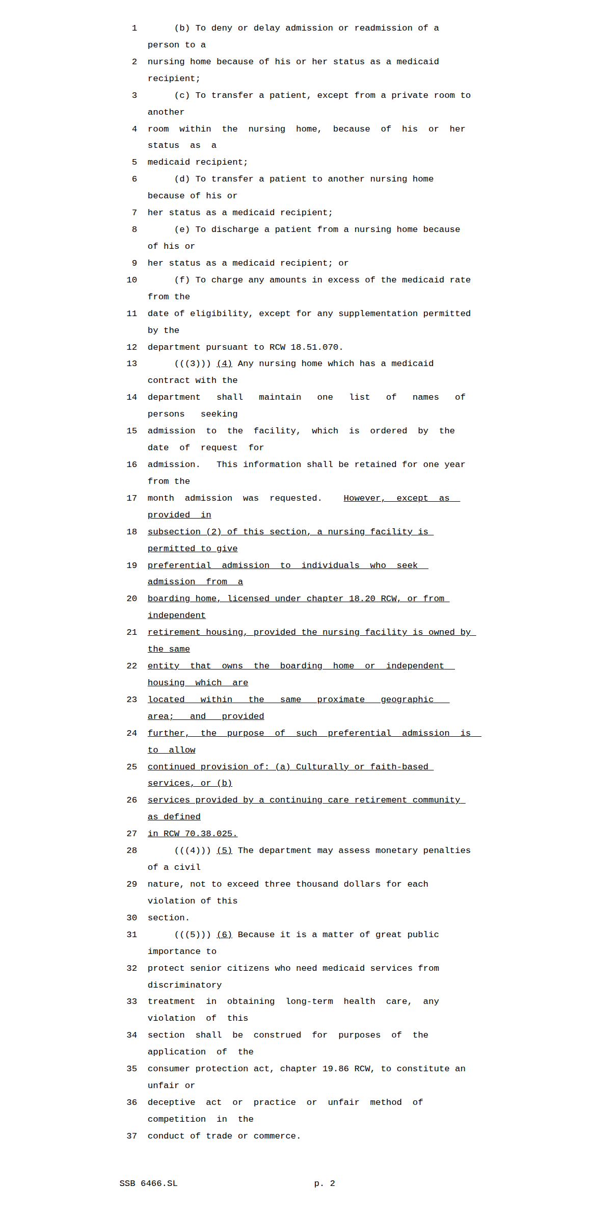(b) To deny or delay admission or readmission of a person to a
nursing home because of his or her status as a medicaid recipient;
(c) To transfer a patient, except from a private room to another
room within the nursing home, because of his or her status as a
medicaid recipient;
(d) To transfer a patient to another nursing home because of his or
her status as a medicaid recipient;
(e) To discharge a patient from a nursing home because of his or
her status as a medicaid recipient; or
(f) To charge any amounts in excess of the medicaid rate from the
date of eligibility, except for any supplementation permitted by the
department pursuant to RCW 18.51.070.
(((3))) (4) Any nursing home which has a medicaid contract with the
department shall maintain one list of names of persons seeking
admission to the facility, which is ordered by the date of request for
admission. This information shall be retained for one year from the
month admission was requested. However, except as provided in
subsection (2) of this section, a nursing facility is permitted to give
preferential admission to individuals who seek admission from a
boarding home, licensed under chapter 18.20 RCW, or from independent
retirement housing, provided the nursing facility is owned by the same
entity that owns the boarding home or independent housing which are
located within the same proximate geographic area; and provided
further, the purpose of such preferential admission is to allow
continued provision of: (a) Culturally or faith-based services, or (b)
services provided by a continuing care retirement community as defined
in RCW 70.38.025.
(((4))) (5) The department may assess monetary penalties of a civil
nature, not to exceed three thousand dollars for each violation of this
section.
(((5))) (6) Because it is a matter of great public importance to
protect senior citizens who need medicaid services from discriminatory
treatment in obtaining long-term health care, any violation of this
section shall be construed for purposes of the application of the
consumer protection act, chapter 19.86 RCW, to constitute an unfair or
deceptive act or practice or unfair method of competition in the
conduct of trade or commerce.
SSB 6466.SL
p. 2